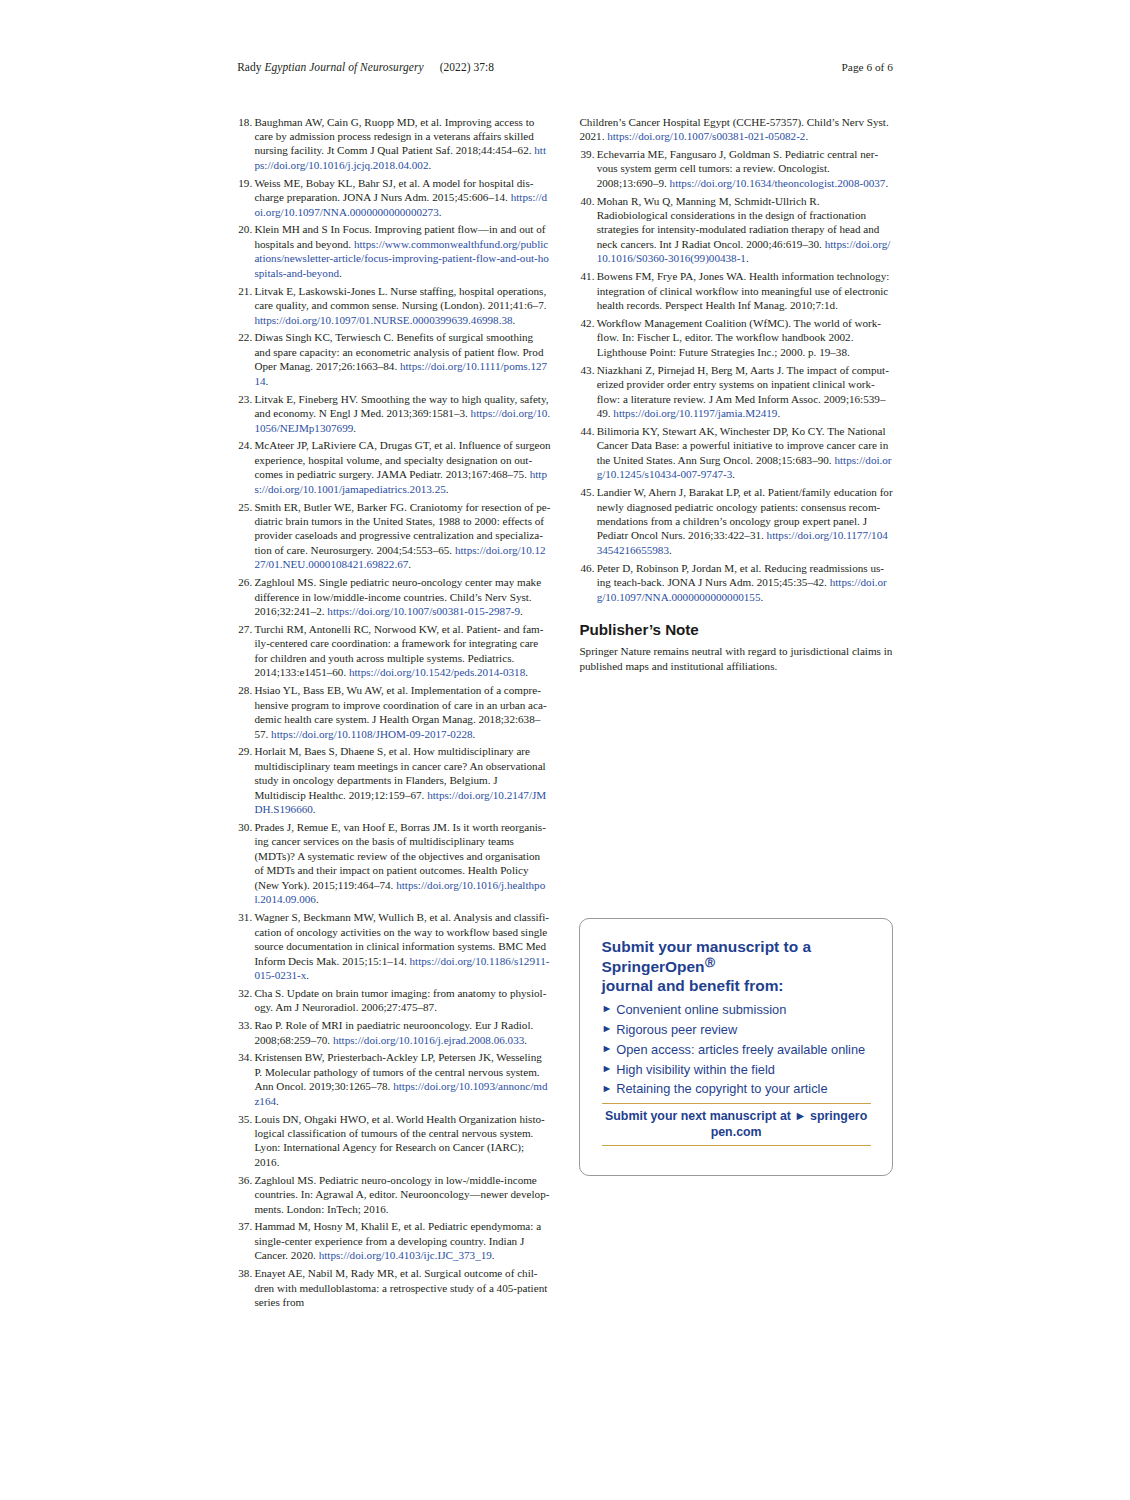Rady Egyptian Journal of Neurosurgery (2022) 37:8
Page 6 of 6
18. Baughman AW, Cain G, Ruopp MD, et al. Improving access to care by admission process redesign in a veterans affairs skilled nursing facility. Jt Comm J Qual Patient Saf. 2018;44:454–62. https://doi.org/10.1016/j.jcjq.2018.04.002.
19. Weiss ME, Bobay KL, Bahr SJ, et al. A model for hospital discharge preparation. JONA J Nurs Adm. 2015;45:606–14. https://doi.org/10.1097/NNA.0000000000000273.
20. Klein MH and S In Focus. Improving patient flow—in and out of hospitals and beyond. https://www.commonwealthfund.org/publications/newsletter-article/focus-improving-patient-flow-and-out-hospitals-and-beyond.
21. Litvak E, Laskowski-Jones L. Nurse staffing, hospital operations, care quality, and common sense. Nursing (London). 2011;41:6–7. https://doi.org/10.1097/01.NURSE.0000399639.46998.38.
22. Diwas Singh KC, Terwiesch C. Benefits of surgical smoothing and spare capacity: an econometric analysis of patient flow. Prod Oper Manag. 2017;26:1663–84. https://doi.org/10.1111/poms.12714.
23. Litvak E, Fineberg HV. Smoothing the way to high quality, safety, and economy. N Engl J Med. 2013;369:1581–3. https://doi.org/10.1056/NEJMp1307699.
24. McAteer JP, LaRiviere CA, Drugas GT, et al. Influence of surgeon experience, hospital volume, and specialty designation on outcomes in pediatric surgery. JAMA Pediatr. 2013;167:468–75. https://doi.org/10.1001/jamapediatrics.2013.25.
25. Smith ER, Butler WE, Barker FG. Craniotomy for resection of pediatric brain tumors in the United States, 1988 to 2000: effects of provider caseloads and progressive centralization and specialization of care. Neurosurgery. 2004;54:553–65. https://doi.org/10.1227/01.NEU.0000108421.69822.67.
26. Zaghloul MS. Single pediatric neuro-oncology center may make difference in low/middle-income countries. Child’s Nerv Syst. 2016;32:241–2. https://doi.org/10.1007/s00381-015-2987-9.
27. Turchi RM, Antonelli RC, Norwood KW, et al. Patient- and family-centered care coordination: a framework for integrating care for children and youth across multiple systems. Pediatrics. 2014;133:e1451–60. https://doi.org/10.1542/peds.2014-0318.
28. Hsiao YL, Bass EB, Wu AW, et al. Implementation of a comprehensive program to improve coordination of care in an urban academic health care system. J Health Organ Manag. 2018;32:638–57. https://doi.org/10.1108/JHOM-09-2017-0228.
29. Horlait M, Baes S, Dhaene S, et al. How multidisciplinary are multidisciplinary team meetings in cancer care? An observational study in oncology departments in Flanders, Belgium. J Multidiscip Healthc. 2019;12:159–67. https://doi.org/10.2147/JMDH.S196660.
30. Prades J, Remue E, van Hoof E, Borras JM. Is it worth reorganising cancer services on the basis of multidisciplinary teams (MDTs)? A systematic review of the objectives and organisation of MDTs and their impact on patient outcomes. Health Policy (New York). 2015;119:464–74. https://doi.org/10.1016/j.healthpol.2014.09.006.
31. Wagner S, Beckmann MW, Wullich B, et al. Analysis and classification of oncology activities on the way to workflow based single source documentation in clinical information systems. BMC Med Inform Decis Mak. 2015;15:1–14. https://doi.org/10.1186/s12911-015-0231-x.
32. Cha S. Update on brain tumor imaging: from anatomy to physiology. Am J Neuroradiol. 2006;27:475–87.
33. Rao P. Role of MRI in paediatric neurooncology. Eur J Radiol. 2008;68:259–70. https://doi.org/10.1016/j.ejrad.2008.06.033.
34. Kristensen BW, Priesterbach-Ackley LP, Petersen JK, Wesseling P. Molecular pathology of tumors of the central nervous system. Ann Oncol. 2019;30:1265–78. https://doi.org/10.1093/annonc/mdz164.
35. Louis DN, Ohgaki HWO, et al. World Health Organization histological classification of tumours of the central nervous system. Lyon: International Agency for Research on Cancer (IARC); 2016.
36. Zaghloul MS. Pediatric neuro-oncology in low-/middle-income countries. In: Agrawal A, editor. Neurooncology—newer developments. London: InTech; 2016.
37. Hammad M, Hosny M, Khalil E, et al. Pediatric ependymoma: a single-center experience from a developing country. Indian J Cancer. 2020. https://doi.org/10.4103/ijc.IJC_373_19.
38. Enayet AE, Nabil M, Rady MR, et al. Surgical outcome of children with medulloblastoma: a retrospective study of a 405-patient series from
Children’s Cancer Hospital Egypt (CCHE-57357). Child’s Nerv Syst. 2021. https://doi.org/10.1007/s00381-021-05082-2.
39. Echevarria ME, Fangusaro J, Goldman S. Pediatric central nervous system germ cell tumors: a review. Oncologist. 2008;13:690–9. https://doi.org/10.1634/theoncologist.2008-0037.
40. Mohan R, Wu Q, Manning M, Schmidt-Ullrich R. Radiobiological considerations in the design of fractionation strategies for intensity-modulated radiation therapy of head and neck cancers. Int J Radiat Oncol. 2000;46:619–30. https://doi.org/10.1016/S0360-3016(99)00438-1.
41. Bowens FM, Frye PA, Jones WA. Health information technology: integration of clinical workflow into meaningful use of electronic health records. Perspect Health Inf Manag. 2010;7:1d.
42. Workflow Management Coalition (WfMC). The world of workflow. In: Fischer L, editor. The workflow handbook 2002. Lighthouse Point: Future Strategies Inc.; 2000. p. 19–38.
43. Niazkhani Z, Pirnejad H, Berg M, Aarts J. The impact of computerized provider order entry systems on inpatient clinical workflow: a literature review. J Am Med Inform Assoc. 2009;16:539–49. https://doi.org/10.1197/jamia.M2419.
44. Bilimoria KY, Stewart AK, Winchester DP, Ko CY. The National Cancer Data Base: a powerful initiative to improve cancer care in the United States. Ann Surg Oncol. 2008;15:683–90. https://doi.org/10.1245/s10434-007-9747-3.
45. Landier W, Ahern J, Barakat LP, et al. Patient/family education for newly diagnosed pediatric oncology patients: consensus recommendations from a children’s oncology group expert panel. J Pediatr Oncol Nurs. 2016;33:422–31. https://doi.org/10.1177/1043454216655983.
46. Peter D, Robinson P, Jordan M, et al. Reducing readmissions using teach-back. JONA J Nurs Adm. 2015;45:35–42. https://doi.org/10.1097/NNA.0000000000000155.
Publisher’s Note
Springer Nature remains neutral with regard to jurisdictional claims in published maps and institutional affiliations.
Submit your manuscript to a SpringerOpenⓇ
journal and benefit from:
Convenient online submission
Rigorous peer review
Open access: articles freely available online
High visibility within the field
Retaining the copyright to your article
Submit your next manuscript at ► springeropen.com